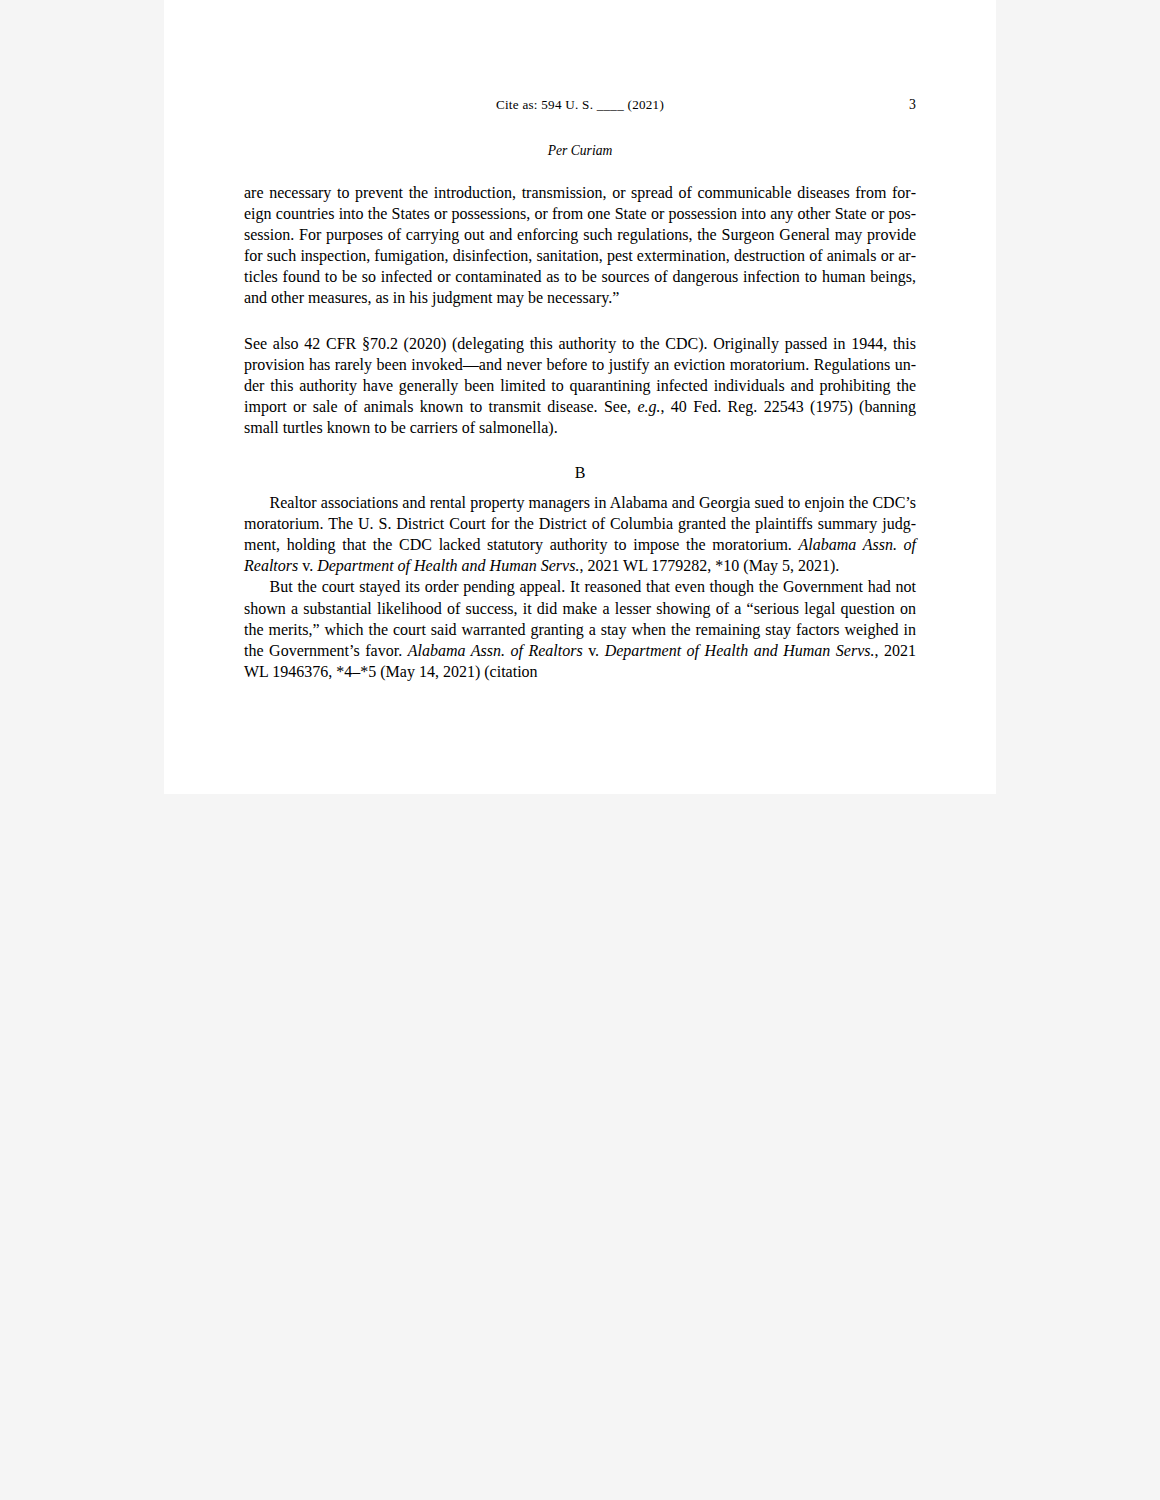Cite as: 594 U. S. ____ (2021) 3
Per Curiam
are necessary to prevent the introduction, transmission, or spread of communicable diseases from foreign countries into the States or possessions, or from one State or possession into any other State or possession. For purposes of carrying out and enforcing such regulations, the Surgeon General may provide for such inspection, fumigation, disinfection, sanitation, pest extermination, destruction of animals or articles found to be so infected or contaminated as to be sources of dangerous infection to human beings, and other measures, as in his judgment may be necessary.”
See also 42 CFR §70.2 (2020) (delegating this authority to the CDC). Originally passed in 1944, this provision has rarely been invoked—and never before to justify an eviction moratorium. Regulations under this authority have generally been limited to quarantining infected individuals and prohibiting the import or sale of animals known to transmit disease. See, e.g., 40 Fed. Reg. 22543 (1975) (banning small turtles known to be carriers of salmonella).
B
Realtor associations and rental property managers in Alabama and Georgia sued to enjoin the CDC’s moratorium. The U. S. District Court for the District of Columbia granted the plaintiffs summary judgment, holding that the CDC lacked statutory authority to impose the moratorium. Alabama Assn. of Realtors v. Department of Health and Human Servs., 2021 WL 1779282, *10 (May 5, 2021).
But the court stayed its order pending appeal. It reasoned that even though the Government had not shown a substantial likelihood of success, it did make a lesser showing of a “serious legal question on the merits,” which the court said warranted granting a stay when the remaining stay factors weighed in the Government’s favor. Alabama Assn. of Realtors v. Department of Health and Human Servs., 2021 WL 1946376, *4–*5 (May 14, 2021) (citation